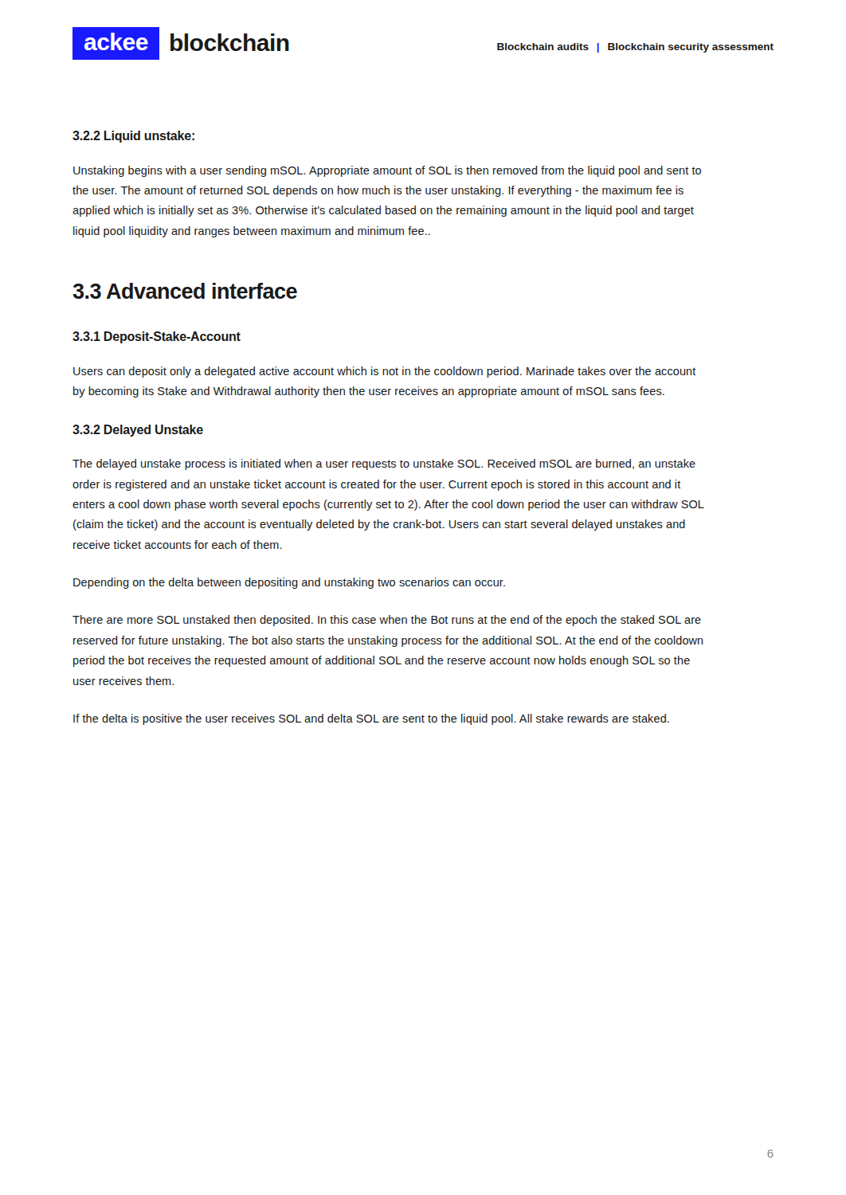ackee blockchain
Blockchain audits | Blockchain security assessment
3.2.2 Liquid unstake:
Unstaking begins with a user sending mSOL. Appropriate amount of SOL is then removed from the liquid pool and sent to the user. The amount of returned SOL depends on how much is the user unstaking. If everything - the maximum fee is applied which is initially set as 3%. Otherwise it's calculated based on the remaining amount in the liquid pool and target liquid pool liquidity and ranges between maximum and minimum fee..
3.3 Advanced interface
3.3.1 Deposit-Stake-Account
Users can deposit only a delegated active account which is not in the cooldown period. Marinade takes over the account by becoming its Stake and Withdrawal authority then the user receives an appropriate amount of mSOL sans fees.
3.3.2 Delayed Unstake
The delayed unstake process is initiated when a user requests to unstake SOL. Received mSOL are burned, an unstake order is registered and an unstake ticket account is created for the user. Current epoch is stored in this account and it enters a cool down phase worth several epochs (currently set to 2). After the cool down period the user can withdraw SOL (claim the ticket) and the account is eventually deleted by the crank-bot. Users can start several delayed unstakes and receive ticket accounts for each of them.
Depending on the delta between depositing and unstaking two scenarios can occur.
There are more SOL unstaked then deposited. In this case when the Bot runs at the end of the epoch the staked SOL are reserved for future unstaking. The bot also starts the unstaking process for the additional SOL. At the end of the cooldown period the bot receives the requested amount of additional SOL and the reserve account now holds enough SOL so the user receives them.
If the delta is positive the user receives SOL and delta SOL are sent to the liquid pool. All stake rewards are staked.
6